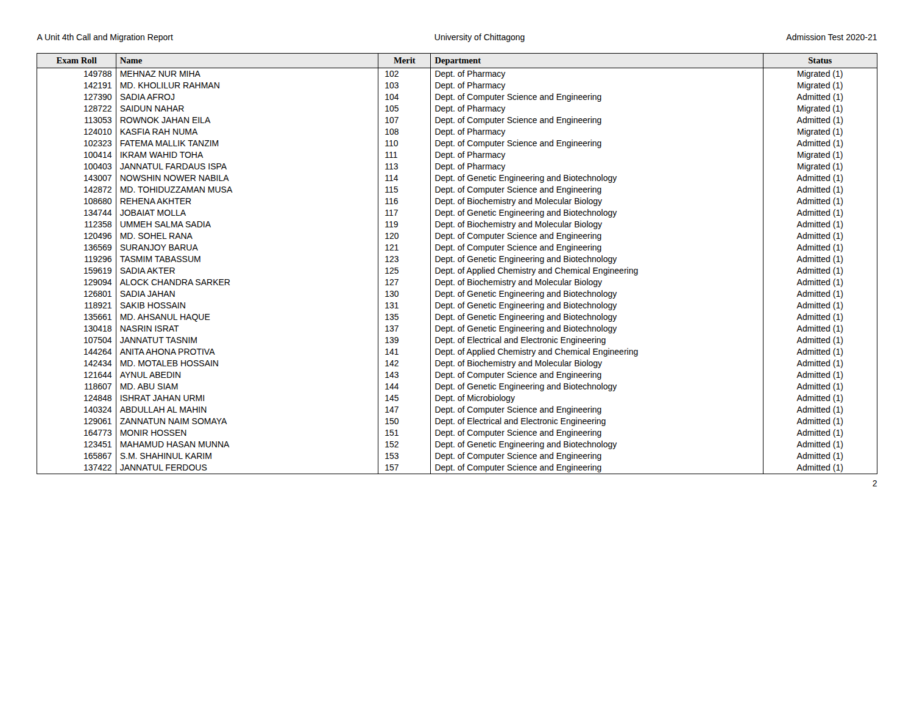A Unit 4th Call and Migration Report
University of Chittagong
Admission Test 2020-21
| Exam Roll | Name | Merit | Department | Status |
| --- | --- | --- | --- | --- |
| 149788 | MEHNAZ NUR MIHA | 102 | Dept. of Pharmacy | Migrated (1) |
| 142191 | MD. KHOLILUR RAHMAN | 103 | Dept. of Pharmacy | Migrated (1) |
| 127390 | SADIA AFROJ | 104 | Dept. of Computer Science and Engineering | Admitted (1) |
| 128722 | SAIDUN NAHAR | 105 | Dept. of Pharmacy | Migrated (1) |
| 113053 | ROWNOK JAHAN EILA | 107 | Dept. of Computer Science and Engineering | Admitted (1) |
| 124010 | KASFIA RAH NUMA | 108 | Dept. of Pharmacy | Migrated (1) |
| 102323 | FATEMA MALLIK TANZIM | 110 | Dept. of Computer Science and Engineering | Admitted (1) |
| 100414 | IKRAM WAHID TOHA | 111 | Dept. of Pharmacy | Migrated (1) |
| 100403 | JANNATUL FARDAUS ISPA | 113 | Dept. of Pharmacy | Migrated (1) |
| 143007 | NOWSHIN NOWER NABILA | 114 | Dept. of Genetic Engineering and Biotechnology | Admitted (1) |
| 142872 | MD. TOHIDUZZAMAN MUSA | 115 | Dept. of Computer Science and Engineering | Admitted (1) |
| 108680 | REHENA AKHTER | 116 | Dept. of Biochemistry and Molecular Biology | Admitted (1) |
| 134744 | JOBAIAT MOLLA | 117 | Dept. of Genetic Engineering and Biotechnology | Admitted (1) |
| 112358 | UMMEH SALMA SADIA | 119 | Dept. of Biochemistry and Molecular Biology | Admitted (1) |
| 120496 | MD. SOHEL RANA | 120 | Dept. of Computer Science and Engineering | Admitted (1) |
| 136569 | SURANJOY BARUA | 121 | Dept. of Computer Science and Engineering | Admitted (1) |
| 119296 | TASMIM TABASSUM | 123 | Dept. of Genetic Engineering and Biotechnology | Admitted (1) |
| 159619 | SADIA AKTER | 125 | Dept. of Applied Chemistry and Chemical Engineering | Admitted (1) |
| 129094 | ALOCK CHANDRA SARKER | 127 | Dept. of Biochemistry and Molecular Biology | Admitted (1) |
| 126801 | SADIA JAHAN | 130 | Dept. of Genetic Engineering and Biotechnology | Admitted (1) |
| 118921 | SAKIB HOSSAIN | 131 | Dept. of Genetic Engineering and Biotechnology | Admitted (1) |
| 135661 | MD. AHSANUL HAQUE | 135 | Dept. of Genetic Engineering and Biotechnology | Admitted (1) |
| 130418 | NASRIN ISRAT | 137 | Dept. of Genetic Engineering and Biotechnology | Admitted (1) |
| 107504 | JANNATUT TASNIM | 139 | Dept. of Electrical and Electronic Engineering | Admitted (1) |
| 144264 | ANITA AHONA PROTIVA | 141 | Dept. of Applied Chemistry and Chemical Engineering | Admitted (1) |
| 142434 | MD. MOTALEB HOSSAIN | 142 | Dept. of Biochemistry and Molecular Biology | Admitted (1) |
| 121644 | AYNUL ABEDIN | 143 | Dept. of Computer Science and Engineering | Admitted (1) |
| 118607 | MD. ABU SIAM | 144 | Dept. of Genetic Engineering and Biotechnology | Admitted (1) |
| 124848 | ISHRAT JAHAN URMI | 145 | Dept. of Microbiology | Admitted (1) |
| 140324 | ABDULLAH AL MAHIN | 147 | Dept. of Computer Science and Engineering | Admitted (1) |
| 129061 | ZANNATUN NAIM SOMAYA | 150 | Dept. of Electrical and Electronic Engineering | Admitted (1) |
| 164773 | MONIR HOSSEN | 151 | Dept. of Computer Science and Engineering | Admitted (1) |
| 123451 | MAHAMUD HASAN MUNNA | 152 | Dept. of Genetic Engineering and Biotechnology | Admitted (1) |
| 165867 | S.M. SHAHINUL KARIM | 153 | Dept. of Computer Science and Engineering | Admitted (1) |
| 137422 | JANNATUL FERDOUS | 157 | Dept. of Computer Science and Engineering | Admitted (1) |
2